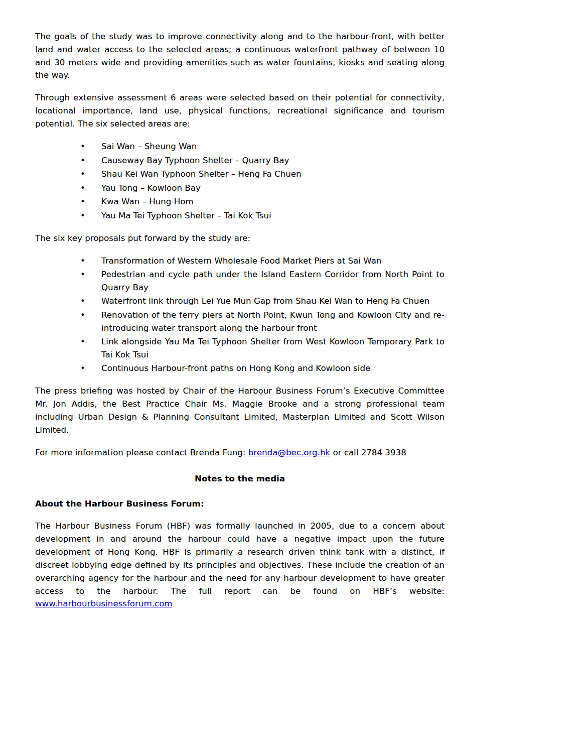The goals of the study was to improve connectivity along and to the harbour-front, with better land and water access to the selected areas; a continuous waterfront pathway of between 10 and 30 meters wide and providing amenities such as water fountains, kiosks and seating along the way.
Through extensive assessment 6 areas were selected based on their potential for connectivity, locational importance, land use, physical functions, recreational significance and tourism potential. The six selected areas are:
Sai Wan – Sheung Wan
Causeway Bay Typhoon Shelter – Quarry Bay
Shau Kei Wan Typhoon Shelter – Heng Fa Chuen
Yau Tong – Kowloon Bay
Kwa Wan – Hung Hom
Yau Ma Tei Typhoon Shelter – Tai Kok Tsui
The six key proposals put forward by the study are:
Transformation of Western Wholesale Food Market Piers at Sai Wan
Pedestrian and cycle path under the Island Eastern Corridor from North Point to Quarry Bay
Waterfront link through Lei Yue Mun Gap from Shau Kei Wan to Heng Fa Chuen
Renovation of the ferry piers at North Point, Kwun Tong and Kowloon City and re-introducing water transport along the harbour front
Link alongside Yau Ma Tei Typhoon Shelter from West Kowloon Temporary Park to Tai Kok Tsui
Continuous Harbour-front paths on Hong Kong and Kowloon side
The press briefing was hosted by Chair of the Harbour Business Forum’s Executive Committee Mr. Jon Addis, the Best Practice Chair Ms. Maggie Brooke and a strong professional team including Urban Design & Planning Consultant Limited, Masterplan Limited and Scott Wilson Limited.
For more information please contact Brenda Fung: brenda@bec.org.hk or call 2784 3938
Notes to the media
About the Harbour Business Forum:
The Harbour Business Forum (HBF) was formally launched in 2005, due to a concern about development in and around the harbour could have a negative impact upon the future development of Hong Kong. HBF is primarily a research driven think tank with a distinct, if discreet lobbying edge defined by its principles and objectives. These include the creation of an overarching agency for the harbour and the need for any harbour development to have greater access to the harbour. The full report can be found on HBF’s website: www.harbourbusinessforum.com